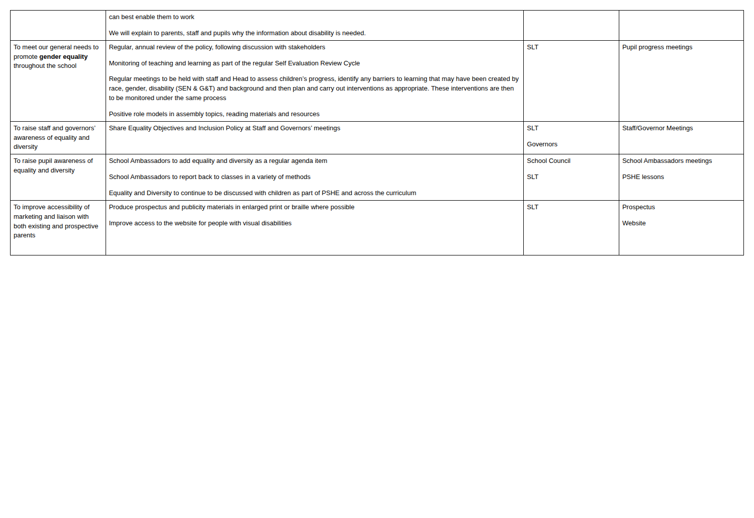| | can best enable them to work We will explain to parents, staff and pupils why the information about disability is needed. | | |
| To meet our general needs to promote gender equality throughout the school | Regular, annual review of the policy, following discussion with stakeholders Monitoring of teaching and learning as part of the regular Self Evaluation Review Cycle Regular meetings to be held with staff and Head to assess children’s progress, identify any barriers to learning that may have been created by race, gender, disability (SEN & G&T) and background and then plan and carry out interventions as appropriate. These interventions are then to be monitored under the same process Positive role models in assembly topics, reading materials and resources | SLT | Pupil progress meetings |
| To raise staff and governors’ awareness of equality and diversity | Share Equality Objectives and Inclusion Policy at Staff and Governors’ meetings | SLT Governors | Staff/Governor Meetings |
| To raise pupil awareness of equality and diversity | School Ambassadors to add equality and diversity as a regular agenda item School Ambassadors to report back to classes in a variety of methods Equality and Diversity to continue to be discussed with children as part of PSHE and across the curriculum | School Council SLT | School Ambassadors meetings PSHE lessons |
| To improve accessibility of marketing and liaison with both existing and prospective parents | Produce prospectus and publicity materials in enlarged print or braille where possible Improve access to the website for people with visual disabilities | SLT | Prospectus Website |